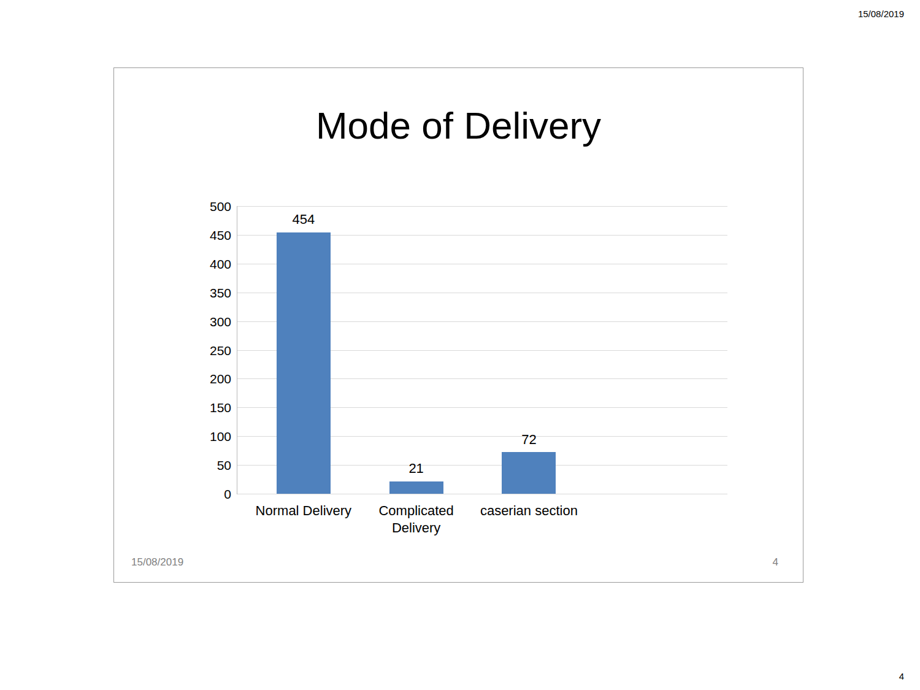15/08/2019
Mode of Delivery
500
450
400
350
300
250
200
150
100
50
0
454
Normal Delivery
21
Complicated Delivery
72
caserian section
15/08/2019
4
4